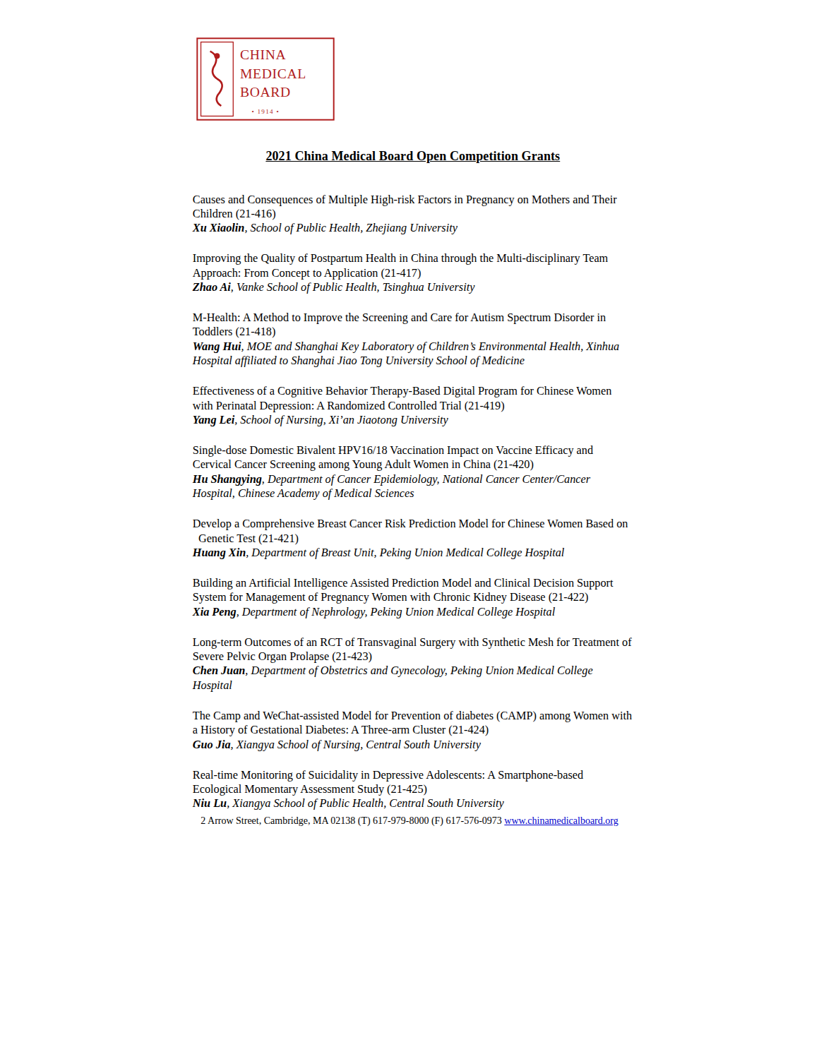2021 China Medical Board Open Competition Grants
Causes and Consequences of Multiple High-risk Factors in Pregnancy on Mothers and Their Children (21-416) Xu Xiaolin, School of Public Health, Zhejiang University
Improving the Quality of Postpartum Health in China through the Multi-disciplinary Team Approach: From Concept to Application (21-417) Zhao Ai, Vanke School of Public Health, Tsinghua University
M-Health: A Method to Improve the Screening and Care for Autism Spectrum Disorder in Toddlers (21-418) Wang Hui, MOE and Shanghai Key Laboratory of Children’s Environmental Health, Xinhua Hospital affiliated to Shanghai Jiao Tong University School of Medicine
Effectiveness of a Cognitive Behavior Therapy-Based Digital Program for Chinese Women with Perinatal Depression: A Randomized Controlled Trial (21-419) Yang Lei, School of Nursing, Xi’an Jiaotong University
Single-dose Domestic Bivalent HPV16/18 Vaccination Impact on Vaccine Efficacy and Cervical Cancer Screening among Young Adult Women in China (21-420) Hu Shangying, Department of Cancer Epidemiology, National Cancer Center/Cancer Hospital, Chinese Academy of Medical Sciences
Develop a Comprehensive Breast Cancer Risk Prediction Model for Chinese Women Based on Genetic Test (21-421) Huang Xin, Department of Breast Unit, Peking Union Medical College Hospital
Building an Artificial Intelligence Assisted Prediction Model and Clinical Decision Support System for Management of Pregnancy Women with Chronic Kidney Disease (21-422) Xia Peng, Department of Nephrology, Peking Union Medical College Hospital
Long-term Outcomes of an RCT of Transvaginal Surgery with Synthetic Mesh for Treatment of Severe Pelvic Organ Prolapse (21-423) Chen Juan, Department of Obstetrics and Gynecology, Peking Union Medical College Hospital
The Camp and WeChat-assisted Model for Prevention of diabetes (CAMP) among Women with a History of Gestational Diabetes: A Three-arm Cluster (21-424) Guo Jia, Xiangya School of Nursing, Central South University
Real-time Monitoring of Suicidality in Depressive Adolescents: A Smartphone-based Ecological Momentary Assessment Study (21-425) Niu Lu, Xiangya School of Public Health, Central South University
2 Arrow Street, Cambridge, MA 02138 (T) 617-979-8000 (F) 617-576-0973 www.chinamedicalboard.org